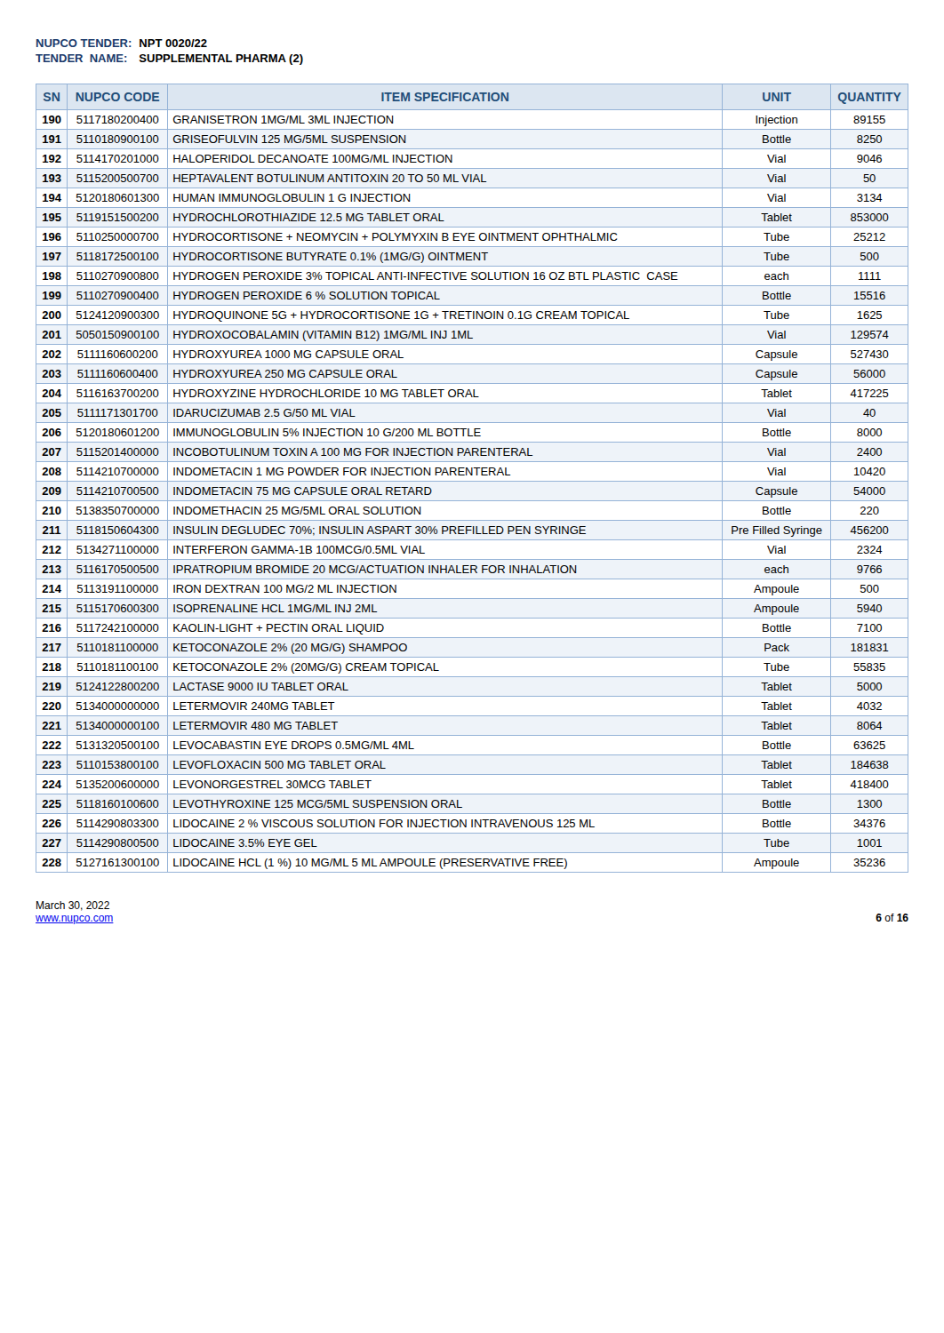| NUPCO TENDER: | NPT 0020/22 |
| TENDER NAME: | SUPPLEMENTAL PHARMA (2) |
| SN | NUPCO CODE | ITEM SPECIFICATION | UNIT | QUANTITY |
| --- | --- | --- | --- | --- |
| 190 | 5117180200400 | GRANISETRON 1MG/ML 3ML INJECTION | Injection | 89155 |
| 191 | 5110180900100 | GRISEOFULVIN 125 MG/5ML SUSPENSION | Bottle | 8250 |
| 192 | 5114170201000 | HALOPERIDOL DECANOATE 100MG/ML INJECTION | Vial | 9046 |
| 193 | 5115200500700 | HEPTAVALENT BOTULINUM ANTITOXIN 20 TO 50 ML VIAL | Vial | 50 |
| 194 | 5120180601300 | HUMAN IMMUNOGLOBULIN 1 G INJECTION | Vial | 3134 |
| 195 | 5119151500200 | HYDROCHLOROTHIAZIDE 12.5 MG TABLET ORAL | Tablet | 853000 |
| 196 | 5110250000700 | HYDROCORTISONE + NEOMYCIN + POLYMYXIN B EYE OINTMENT OPHTHALMIC | Tube | 25212 |
| 197 | 5118172500100 | HYDROCORTISONE BUTYRATE 0.1% (1MG/G) OINTMENT | Tube | 500 |
| 198 | 5110270900800 | HYDROGEN PEROXIDE 3% TOPICAL ANTI-INFECTIVE SOLUTION 16 OZ BTL PLASTIC CASE | each | 1111 |
| 199 | 5110270900400 | HYDROGEN PEROXIDE 6 % SOLUTION TOPICAL | Bottle | 15516 |
| 200 | 5124120900300 | HYDROQUINONE 5G + HYDROCORTISONE 1G + TRETINOIN 0.1G CREAM TOPICAL | Tube | 1625 |
| 201 | 5050150900100 | HYDROXOCOBALAMIN (VITAMIN B12) 1MG/ML INJ 1ML | Vial | 129574 |
| 202 | 5111160600200 | HYDROXYUREA 1000 MG CAPSULE ORAL | Capsule | 527430 |
| 203 | 5111160600400 | HYDROXYUREA 250 MG CAPSULE ORAL | Capsule | 56000 |
| 204 | 5116163700200 | HYDROXYZINE HYDROCHLORIDE 10 MG TABLET ORAL | Tablet | 417225 |
| 205 | 5111171301700 | IDARUCIZUMAB 2.5 G/50 ML VIAL | Vial | 40 |
| 206 | 5120180601200 | IMMUNOGLOBULIN 5% INJECTION 10 G/200 ML BOTTLE | Bottle | 8000 |
| 207 | 5115201400000 | INCOBOTULINUM TOXIN A 100 MG FOR INJECTION PARENTERAL | Vial | 2400 |
| 208 | 5114210700000 | INDOMETACIN 1 MG POWDER FOR INJECTION PARENTERAL | Vial | 10420 |
| 209 | 5114210700500 | INDOMETACIN 75 MG CAPSULE ORAL RETARD | Capsule | 54000 |
| 210 | 5138350700000 | INDOMETHACIN 25 MG/5ML ORAL SOLUTION | Bottle | 220 |
| 211 | 5118150604300 | INSULIN DEGLUDEC 70%; INSULIN ASPART 30% PREFILLED PEN SYRINGE | Pre Filled Syringe | 456200 |
| 212 | 5134271100000 | INTERFERON GAMMA-1B 100MCG/0.5ML VIAL | Vial | 2324 |
| 213 | 5116170500500 | IPRATROPIUM BROMIDE 20 MCG/ACTUATION INHALER FOR INHALATION | each | 9766 |
| 214 | 5113191100000 | IRON DEXTRAN 100 MG/2 ML INJECTION | Ampoule | 500 |
| 215 | 5115170600300 | ISOPRENALINE HCL 1MG/ML INJ 2ML | Ampoule | 5940 |
| 216 | 5117242100000 | KAOLIN-LIGHT + PECTIN ORAL LIQUID | Bottle | 7100 |
| 217 | 5110181100000 | KETOCONAZOLE 2% (20 MG/G) SHAMPOO | Pack | 181831 |
| 218 | 5110181100100 | KETOCONAZOLE 2% (20MG/G) CREAM TOPICAL | Tube | 55835 |
| 219 | 5124122800200 | LACTASE 9000 IU TABLET ORAL | Tablet | 5000 |
| 220 | 5134000000000 | LETERMOVIR 240MG TABLET | Tablet | 4032 |
| 221 | 5134000000100 | LETERMOVIR 480 MG TABLET | Tablet | 8064 |
| 222 | 5131320500100 | LEVOCABASTIN EYE DROPS 0.5MG/ML 4ML | Bottle | 63625 |
| 223 | 5110153800100 | LEVOFLOXACIN 500 MG TABLET ORAL | Tablet | 184638 |
| 224 | 5135200600000 | LEVONORGESTREL 30MCG TABLET | Tablet | 418400 |
| 225 | 5118160100600 | LEVOTHYROXINE 125 MCG/5ML SUSPENSION ORAL | Bottle | 1300 |
| 226 | 5114290803300 | LIDOCAINE 2 % VISCOUS SOLUTION FOR INJECTION INTRAVENOUS 125 ML | Bottle | 34376 |
| 227 | 5114290800500 | LIDOCAINE 3.5% EYE GEL | Tube | 1001 |
| 228 | 5127161300100 | LIDOCAINE HCL (1 %) 10 MG/ML 5 ML AMPOULE (PRESERVATIVE FREE) | Ampoule | 35236 |
March 30, 2022
www.nupco.com
6 of 16